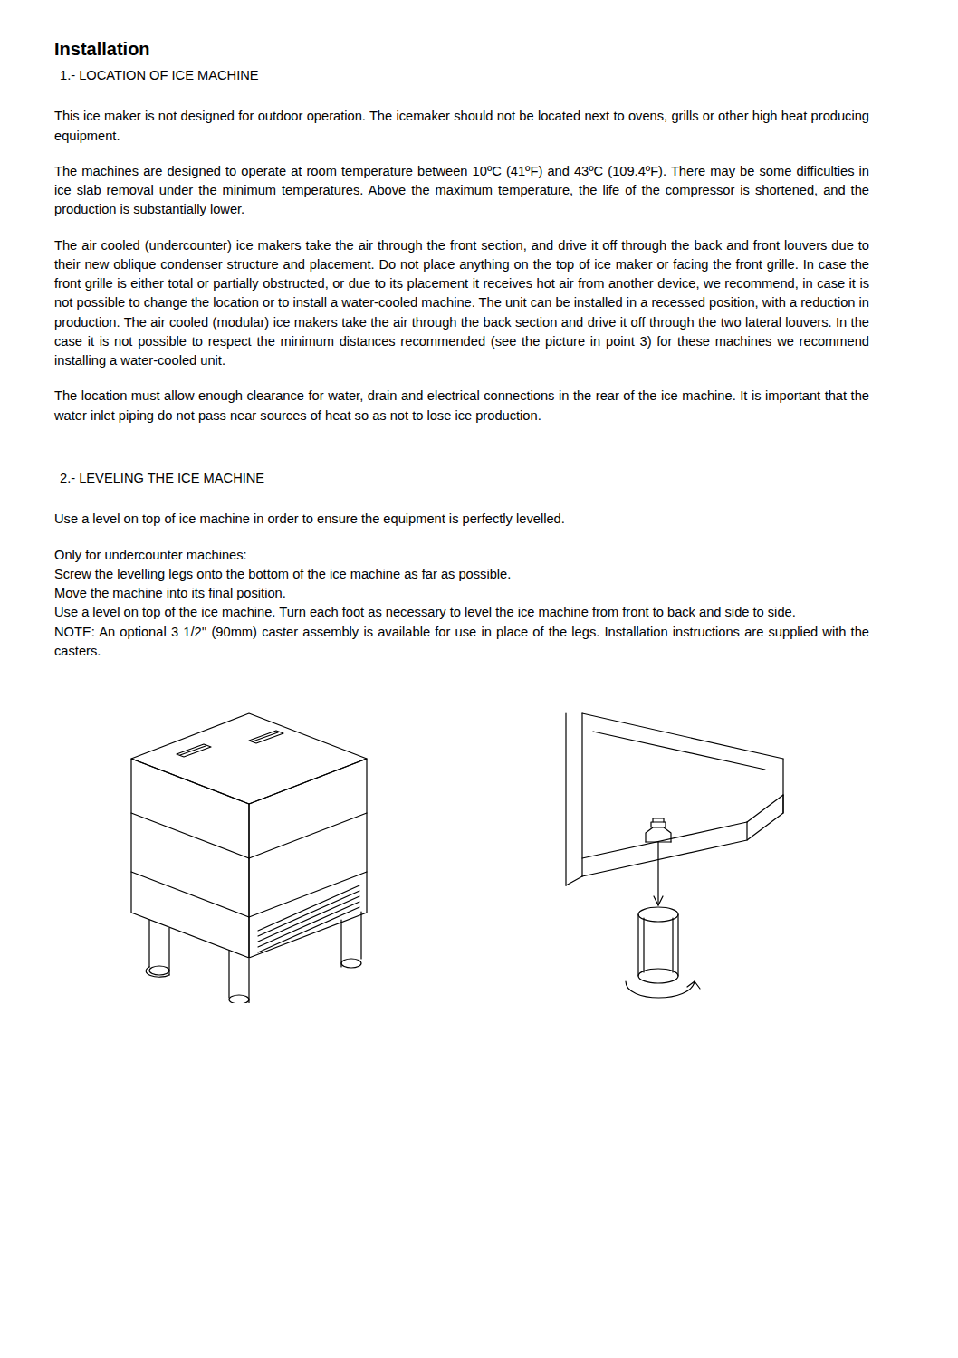Installation
1.- LOCATION OF ICE MACHINE
This ice maker is not designed for outdoor operation. The icemaker should not be located next to ovens, grills or other high heat producing equipment.
The machines are designed to operate at room temperature between 10ºC (41ºF) and 43ºC (109.4ºF). There may be some difficulties in ice slab removal under the minimum temperatures. Above the maximum temperature, the life of the compressor is shortened, and the production is substantially lower.
The air cooled (undercounter) ice makers take the air through the front section, and drive it off through the back and front louvers due to their new oblique condenser structure and placement. Do not place anything on the top of ice maker or facing the front grille. In case the front grille is either total or partially obstructed, or due to its placement it receives hot air from another device, we recommend, in case it is not possible to change the location or to install a water-cooled machine. The unit can be installed in a recessed position, with a reduction in production. The air cooled (modular) ice makers take the air through the back section and drive it off through the two lateral louvers. In the case it is not possible to respect the minimum distances recommended (see the picture in point 3) for these machines we recommend installing a water-cooled unit.
The location must allow enough clearance for water, drain and electrical connections in the rear of the ice machine. It is important that the water inlet piping do not pass near sources of heat so as not to lose ice production.
2.- LEVELING THE ICE MACHINE
Use a level on top of ice machine in order to ensure the equipment is perfectly levelled.
Only for undercounter machines:
Screw the levelling legs onto the bottom of the ice machine as far as possible.
Move the machine into its final position.
Use a level on top of the ice machine. Turn each foot as necessary to level the ice machine from front to back and side to side.
NOTE: An optional 3 1/2'' (90mm) caster assembly is available for use in place of the legs. Installation instructions are supplied with the casters.